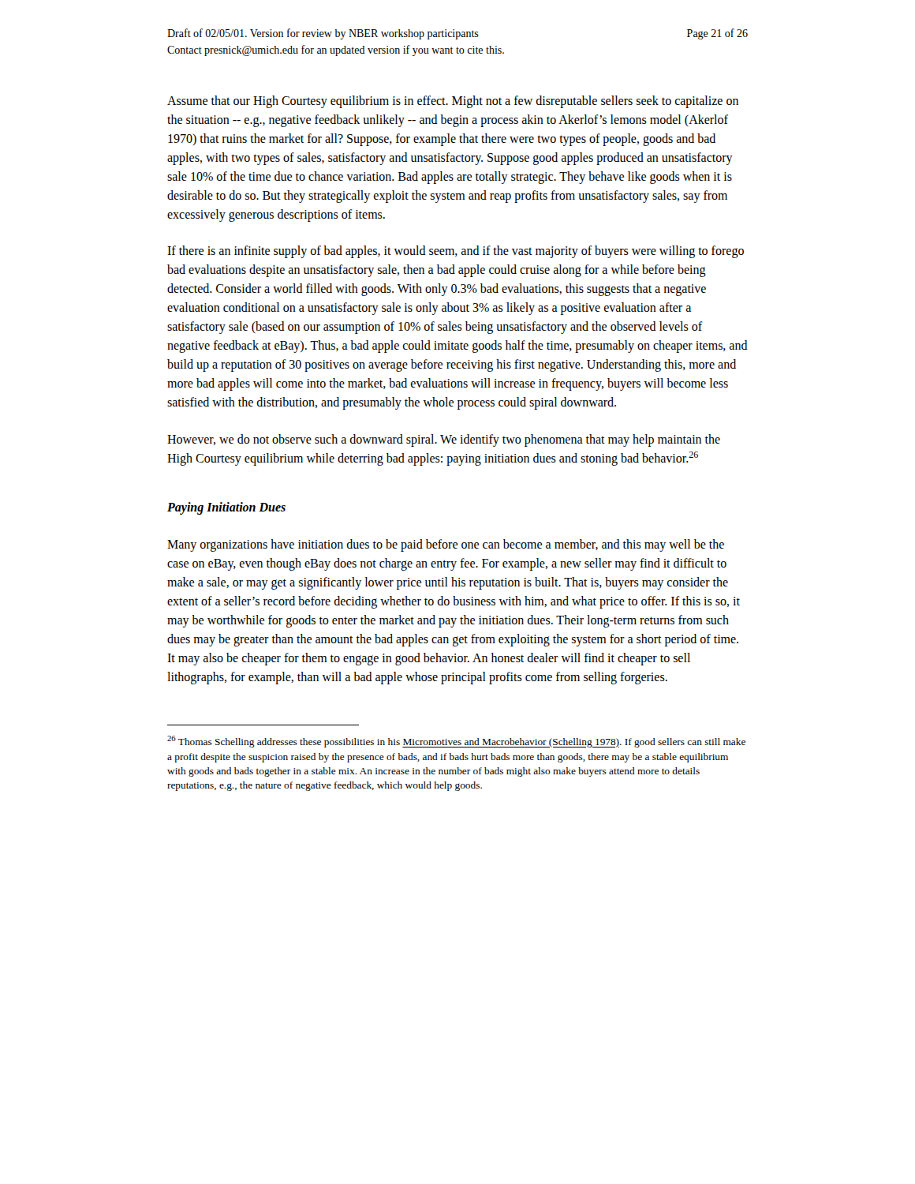Draft of 02/05/01. Version for review by NBER workshop participants
Contact presnick@umich.edu for an updated version if you want to cite this.
Page 21 of 26
Assume that our High Courtesy equilibrium is in effect. Might not a few disreputable sellers seek to capitalize on the situation -- e.g., negative feedback unlikely -- and begin a process akin to Akerlof’s lemons model (Akerlof 1970) that ruins the market for all? Suppose, for example that there were two types of people, goods and bad apples, with two types of sales, satisfactory and unsatisfactory. Suppose good apples produced an unsatisfactory sale 10% of the time due to chance variation. Bad apples are totally strategic. They behave like goods when it is desirable to do so. But they strategically exploit the system and reap profits from unsatisfactory sales, say from excessively generous descriptions of items.
If there is an infinite supply of bad apples, it would seem, and if the vast majority of buyers were willing to forego bad evaluations despite an unsatisfactory sale, then a bad apple could cruise along for a while before being detected. Consider a world filled with goods. With only 0.3% bad evaluations, this suggests that a negative evaluation conditional on a unsatisfactory sale is only about 3% as likely as a positive evaluation after a satisfactory sale (based on our assumption of 10% of sales being unsatisfactory and the observed levels of negative feedback at eBay). Thus, a bad apple could imitate goods half the time, presumably on cheaper items, and build up a reputation of 30 positives on average before receiving his first negative. Understanding this, more and more bad apples will come into the market, bad evaluations will increase in frequency, buyers will become less satisfied with the distribution, and presumably the whole process could spiral downward.
However, we do not observe such a downward spiral. We identify two phenomena that may help maintain the High Courtesy equilibrium while deterring bad apples: paying initiation dues and stoning bad behavior.26
Paying Initiation Dues
Many organizations have initiation dues to be paid before one can become a member, and this may well be the case on eBay, even though eBay does not charge an entry fee. For example, a new seller may find it difficult to make a sale, or may get a significantly lower price until his reputation is built. That is, buyers may consider the extent of a seller’s record before deciding whether to do business with him, and what price to offer. If this is so, it may be worthwhile for goods to enter the market and pay the initiation dues. Their long-term returns from such dues may be greater than the amount the bad apples can get from exploiting the system for a short period of time. It may also be cheaper for them to engage in good behavior. An honest dealer will find it cheaper to sell lithographs, for example, than will a bad apple whose principal profits come from selling forgeries.
26 Thomas Schelling addresses these possibilities in his Micromotives and Macrobehavior (Schelling 1978). If good sellers can still make a profit despite the suspicion raised by the presence of bads, and if bads hurt bads more than goods, there may be a stable equilibrium with goods and bads together in a stable mix. An increase in the number of bads might also make buyers attend more to details reputations, e.g., the nature of negative feedback, which would help goods.